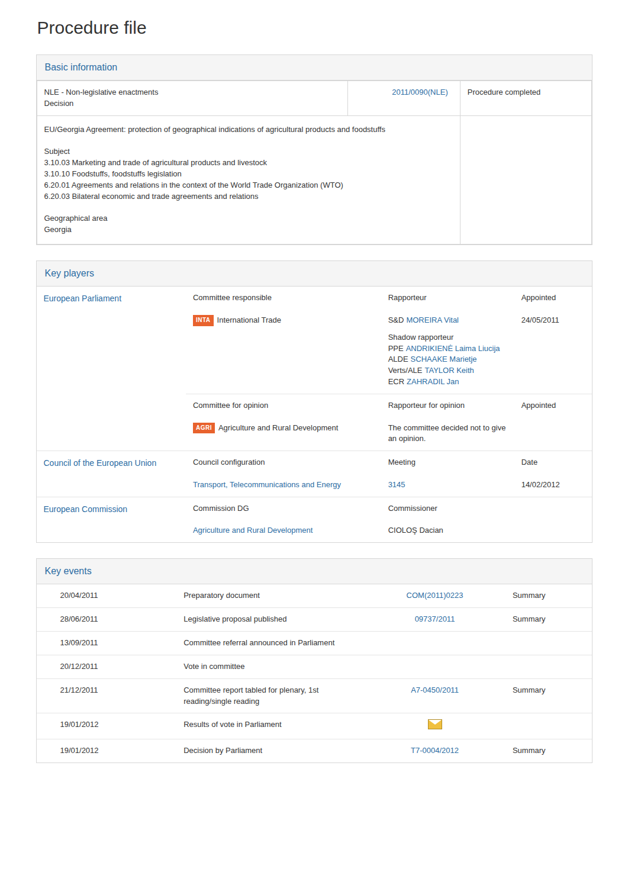Procedure file
Basic information
| NLE - Non-legislative enactments Decision | 2011/0090(NLE) | Procedure completed |
| EU/Georgia Agreement: protection of geographical indications of agricultural products and foodstuffs Subject 3.10.03 Marketing and trade of agricultural products and livestock 3.10.10 Foodstuffs, foodstuffs legislation 6.20.01 Agreements and relations in the context of the World Trade Organization (WTO) 6.20.03 Bilateral economic and trade agreements and relations Geographical area Georgia | |
Key players
| European Parliament | Committee responsible INTA International Trade | Rapporteur S&D MOREIRA Vital Shadow rapporteur PPE ANDRIKIENĖ Laima Liucija ALDE SCHAAKE Marietje Verts/ALE TAYLOR Keith ECR ZAHRADIL Jan | Appointed 24/05/2011 |
| Committee for opinion AGRI Agriculture and Rural Development | Rapporteur for opinion The committee decided not to give an opinion. | Appointed |
| Council of the European Union | Council configuration Transport, Telecommunications and Energy | Meeting 3145 | Date 14/02/2012 |
| European Commission | Commission DG Agriculture and Rural Development | Commissioner CIOLOŞ Dacian | |
Key events
| 20/04/2011 | Preparatory document | COM(2011)0223 | Summary |
| 28/06/2011 | Legislative proposal published | 09737/2011 | Summary |
| 13/09/2011 | Committee referral announced in Parliament | | |
| 20/12/2011 | Vote in committee | | |
| 21/12/2011 | Committee report tabled for plenary, 1st reading/single reading | A7-0450/2011 | Summary |
| 19/01/2012 | Results of vote in Parliament | | |
| 19/01/2012 | Decision by Parliament | T7-0004/2012 | Summary |